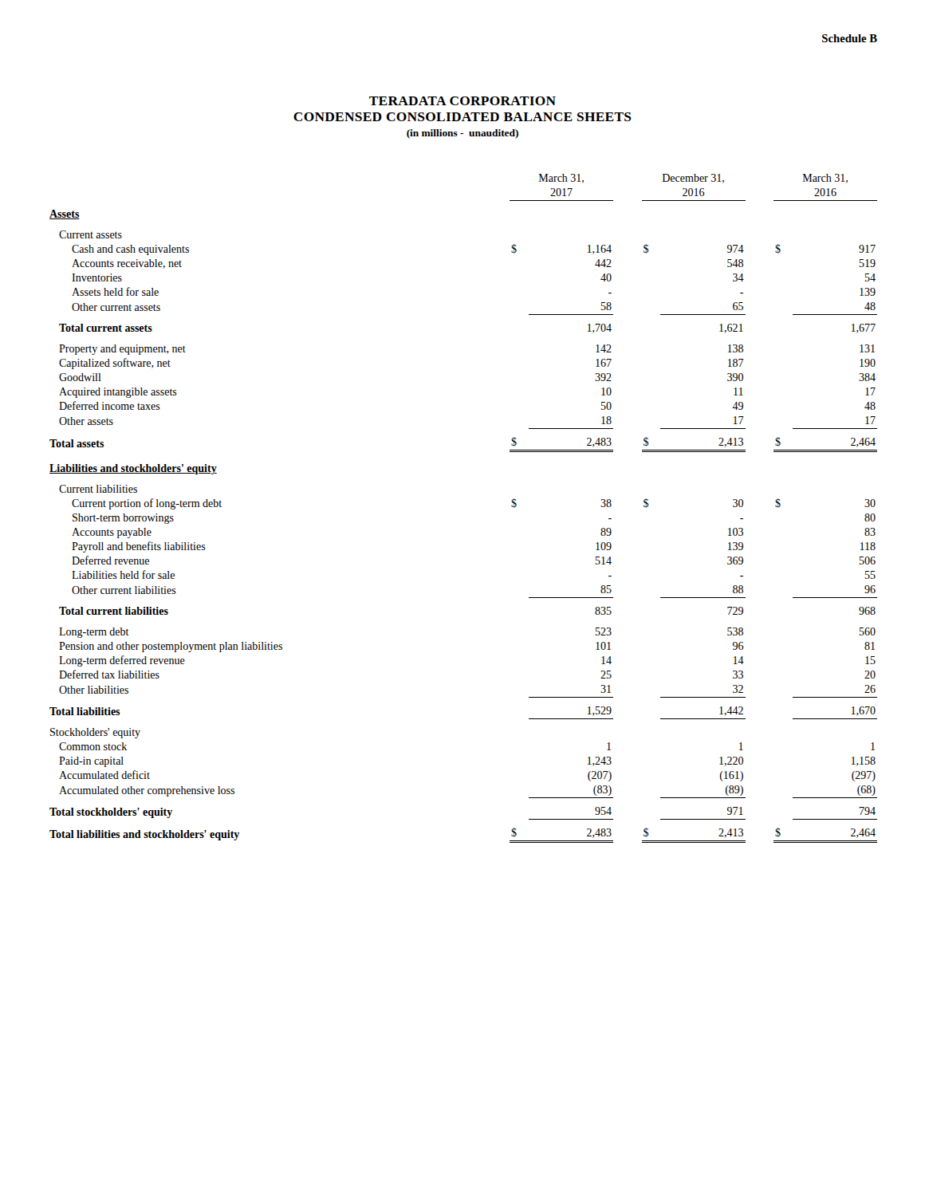Schedule B
TERADATA CORPORATION
CONDENSED CONSOLIDATED BALANCE SHEETS
(in millions - unaudited)
| | | March 31, | | December 31, | | March 31, |
| | | 2017 | | 2016 | | 2016 |
| Assets | |
| Current assets | |
| Cash and cash equivalents | | $ | 1,164 | | $ | 974 | | $ | 917 |
| Accounts receivable, net | | | 442 | | | 548 | | | 519 |
| Inventories | | | 40 | | | 34 | | | 54 |
| Assets held for sale | | | - | | | - | | | 139 |
| Other current assets | | | 58 | | | 65 | | | 48 |
| Total current assets | | | 1,704 | | | 1,621 | | | 1,677 |
| Property and equipment, net | | | 142 | | | 138 | | | 131 |
| Capitalized software, net | | | 167 | | | 187 | | | 190 |
| Goodwill | | | 392 | | | 390 | | | 384 |
| Acquired intangible assets | | | 10 | | | 11 | | | 17 |
| Deferred income taxes | | | 50 | | | 49 | | | 48 |
| Other assets | | | 18 | | | 17 | | | 17 |
| Total assets | | $ | 2,483 | | $ | 2,413 | | $ | 2,464 |
| Liabilities and stockholders' equity | |
| Current liabilities | |
| Current portion of long-term debt | | $ | 38 | | $ | 30 | | $ | 30 |
| Short-term borrowings | | | - | | | - | | | 80 |
| Accounts payable | | | 89 | | | 103 | | | 83 |
| Payroll and benefits liabilities | | | 109 | | | 139 | | | 118 |
| Deferred revenue | | | 514 | | | 369 | | | 506 |
| Liabilities held for sale | | | - | | | - | | | 55 |
| Other current liabilities | | | 85 | | | 88 | | | 96 |
| Total current liabilities | | | 835 | | | 729 | | | 968 |
| Long-term debt | | | 523 | | | 538 | | | 560 |
| Pension and other postemployment plan liabilities | | | 101 | | | 96 | | | 81 |
| Long-term deferred revenue | | | 14 | | | 14 | | | 15 |
| Deferred tax liabilities | | | 25 | | | 33 | | | 20 |
| Other liabilities | | | 31 | | | 32 | | | 26 |
| Total liabilities | | | 1,529 | | | 1,442 | | | 1,670 |
| Stockholders' equity | |
| Common stock | | | 1 | | | 1 | | | 1 |
| Paid-in capital | | | 1,243 | | | 1,220 | | | 1,158 |
| Accumulated deficit | | | (207) | | | (161) | | | (297) |
| Accumulated other comprehensive loss | | | (83) | | | (89) | | | (68) |
| Total stockholders' equity | | | 954 | | | 971 | | | 794 |
| Total liabilities and stockholders' equity | | $ | 2,483 | | $ | 2,413 | | $ | 2,464 |